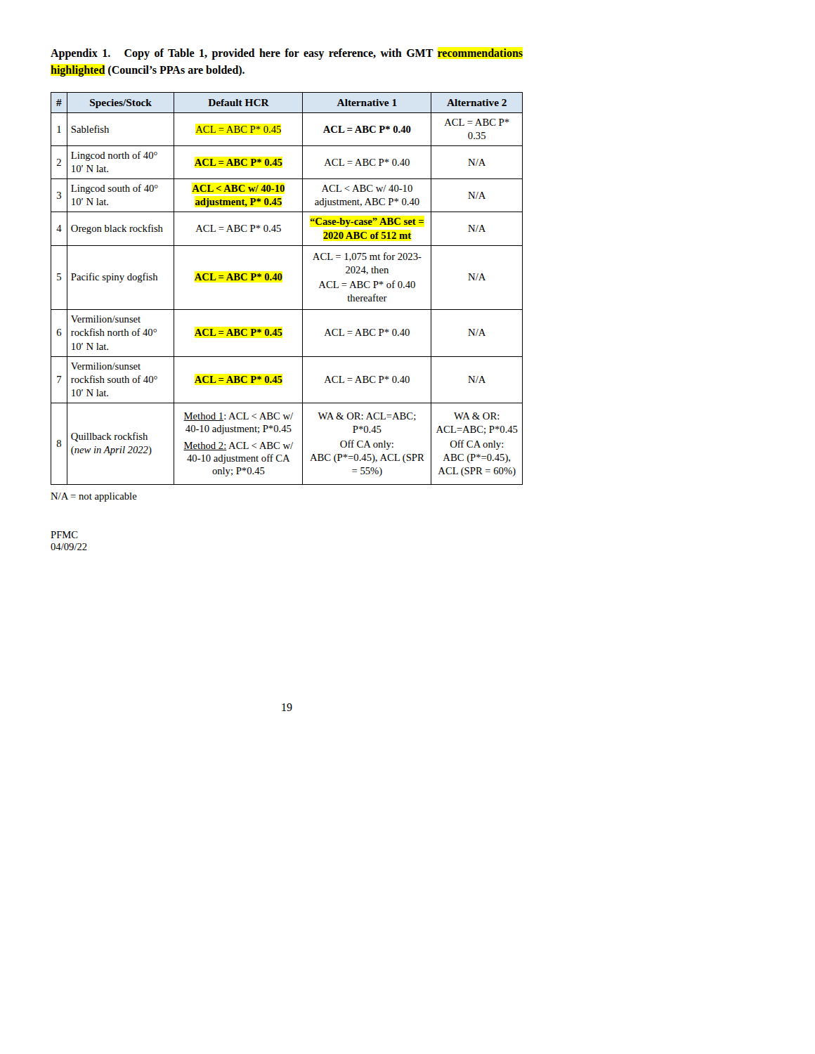Appendix 1. Copy of Table 1, provided here for easy reference, with GMT recommendations highlighted (Council’s PPAs are bolded).
| # | Species/Stock | Default HCR | Alternative 1 | Alternative 2 |
| --- | --- | --- | --- | --- |
| 1 | Sablefish | ACL = ABC P* 0.45 | ACL = ABC P* 0.40 | ACL = ABC P* 0.35 |
| 2 | Lingcod north of 40° 10′ N lat. | ACL = ABC P* 0.45 | ACL = ABC P* 0.40 | N/A |
| 3 | Lingcod south of 40° 10′ N lat. | ACL < ABC w/ 40-10 adjustment, P* 0.45 | ACL < ABC w/ 40-10 adjustment, ABC P* 0.40 | N/A |
| 4 | Oregon black rockfish | ACL = ABC P* 0.45 | “Case-by-case” ABC set = 2020 ABC of 512 mt | N/A |
| 5 | Pacific spiny dogfish | ACL = ABC P* 0.40 | ACL = 1,075 mt for 2023-2024, then ACL = ABC P* of 0.40 thereafter | N/A |
| 6 | Vermilion/sunset rockfish north of 40° 10′ N lat. | ACL = ABC P* 0.45 | ACL = ABC P* 0.40 | N/A |
| 7 | Vermilion/sunset rockfish south of 40° 10′ N lat. | ACL = ABC P* 0.45 | ACL = ABC P* 0.40 | N/A |
| 8 | Quillback rockfish ( new in April 2022 ) | Method 1 : ACL < ABC w/ 40-10 adjustment; P*0.45 Method 2: ACL < ABC w/ 40-10 adjustment off CA only; P*0.45 | WA & OR: ACL=ABC; P*0.45 Off CA only: ABC (P*=0.45), ACL (SPR = 55%) | WA & OR: ACL=ABC; P*0.45 Off CA only: ABC (P*=0.45), ACL (SPR = 60%) |
N/A = not applicable
PFMC
04/09/22
19